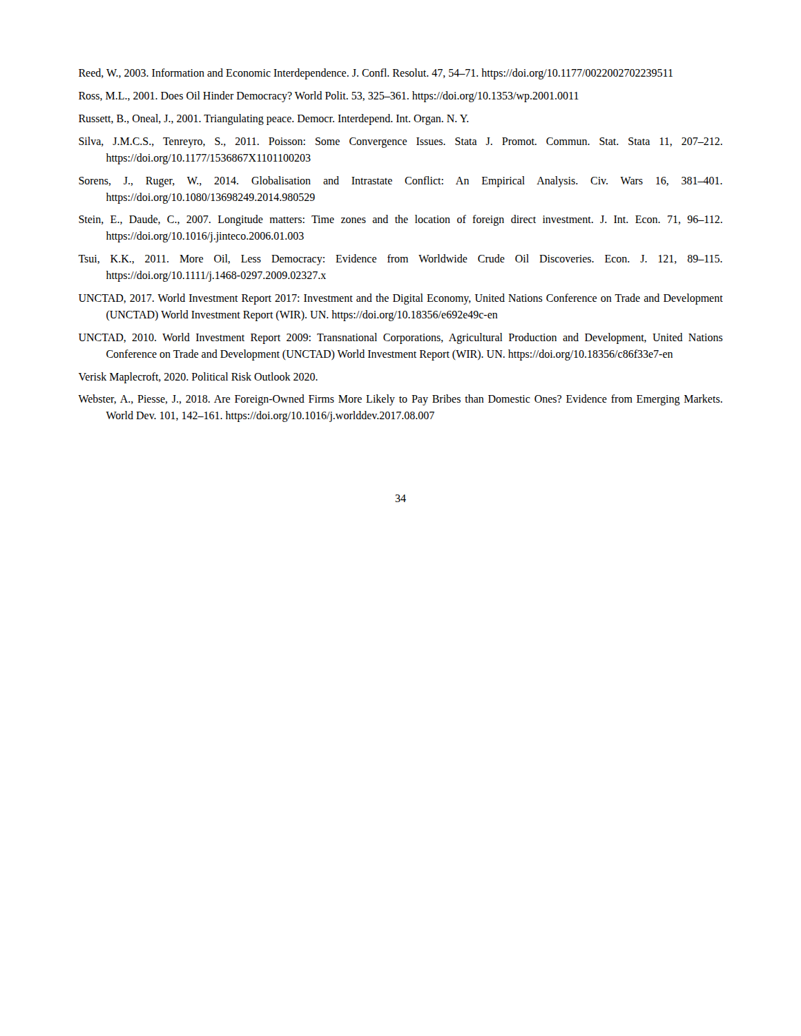Reed, W., 2003. Information and Economic Interdependence. J. Confl. Resolut. 47, 54–71. https://doi.org/10.1177/0022002702239511
Ross, M.L., 2001. Does Oil Hinder Democracy? World Polit. 53, 325–361. https://doi.org/10.1353/wp.2001.0011
Russett, B., Oneal, J., 2001. Triangulating peace. Democr. Interdepend. Int. Organ. N. Y.
Silva, J.M.C.S., Tenreyro, S., 2011. Poisson: Some Convergence Issues. Stata J. Promot. Commun. Stat. Stata 11, 207–212. https://doi.org/10.1177/1536867X1101100203
Sorens, J., Ruger, W., 2014. Globalisation and Intrastate Conflict: An Empirical Analysis. Civ. Wars 16, 381–401. https://doi.org/10.1080/13698249.2014.980529
Stein, E., Daude, C., 2007. Longitude matters: Time zones and the location of foreign direct investment. J. Int. Econ. 71, 96–112. https://doi.org/10.1016/j.jinteco.2006.01.003
Tsui, K.K., 2011. More Oil, Less Democracy: Evidence from Worldwide Crude Oil Discoveries. Econ. J. 121, 89–115. https://doi.org/10.1111/j.1468-0297.2009.02327.x
UNCTAD, 2017. World Investment Report 2017: Investment and the Digital Economy, United Nations Conference on Trade and Development (UNCTAD) World Investment Report (WIR). UN. https://doi.org/10.18356/e692e49c-en
UNCTAD, 2010. World Investment Report 2009: Transnational Corporations, Agricultural Production and Development, United Nations Conference on Trade and Development (UNCTAD) World Investment Report (WIR). UN. https://doi.org/10.18356/c86f33e7-en
Verisk Maplecroft, 2020. Political Risk Outlook 2020.
Webster, A., Piesse, J., 2018. Are Foreign-Owned Firms More Likely to Pay Bribes than Domestic Ones? Evidence from Emerging Markets. World Dev. 101, 142–161. https://doi.org/10.1016/j.worlddev.2017.08.007
34